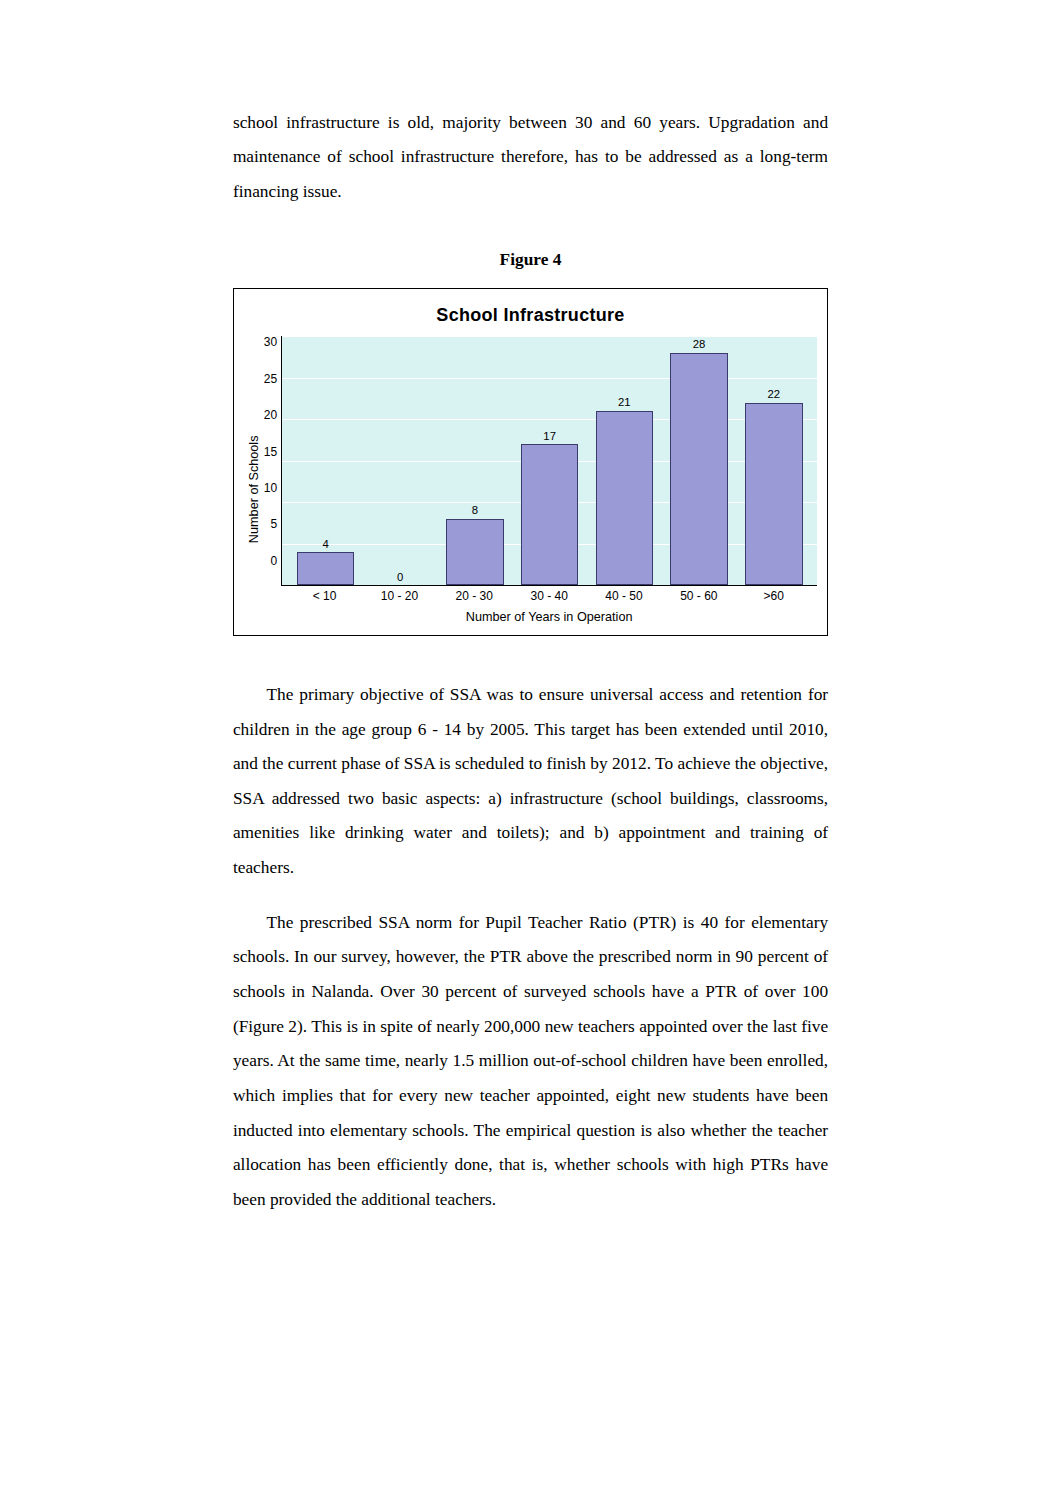school infrastructure is old, majority between 30 and 60 years. Upgradation and maintenance of school infrastructure therefore, has to be addressed as a long-term financing issue.
Figure 4
School Infrastructure
Number of Schools
30 25 20 15 10 5 0
4
0
8
17
21
28
22
< 10 10 - 20 20 - 30 30 - 40 40 - 50 50 - 60 >60
Number of Years in Operation
The primary objective of SSA was to ensure universal access and retention for children in the age group 6 - 14 by 2005. This target has been extended until 2010, and the current phase of SSA is scheduled to finish by 2012. To achieve the objective, SSA addressed two basic aspects: a) infrastructure (school buildings, classrooms, amenities like drinking water and toilets); and b) appointment and training of teachers.
The prescribed SSA norm for Pupil Teacher Ratio (PTR) is 40 for elementary schools. In our survey, however, the PTR above the prescribed norm in 90 percent of schools in Nalanda. Over 30 percent of surveyed schools have a PTR of over 100 (Figure 2). This is in spite of nearly 200,000 new teachers appointed over the last five years. At the same time, nearly 1.5 million out-of-school children have been enrolled, which implies that for every new teacher appointed, eight new students have been inducted into elementary schools. The empirical question is also whether the teacher allocation has been efficiently done, that is, whether schools with high PTRs have been provided the additional teachers.